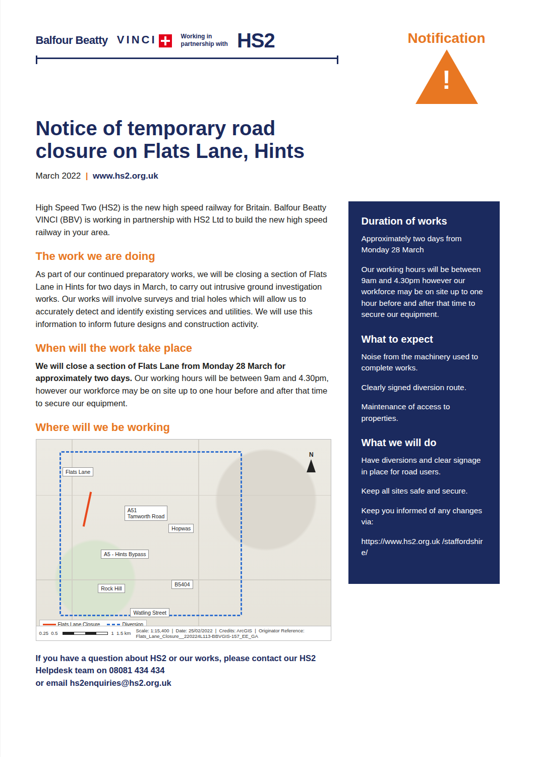Balfour Beatty VINCI Working in
partnership with HS2
Notification
Notice of temporary road closure on Flats Lane, Hints
March 2022 | www.hs2.org.uk
High Speed Two (HS2) is the new high speed railway for Britain. Balfour Beatty VINCI (BBV) is working in partnership with HS2 Ltd to build the new high speed railway in your area.
The work we are doing
As part of our continued preparatory works, we will be closing a section of Flats Lane in Hints for two days in March, to carry out intrusive ground investigation works. Our works will involve surveys and trial holes which will allow us to accurately detect and identify existing services and utilities. We will use this information to inform future designs and construction activity.
When will the work take place
We will close a section of Flats Lane from Monday 28 March for approximately two days. Our working hours will be between 9am and 4.30pm, however our workforce may be on site up to one hour before and after that time to secure our equipment.
Where will we be working
Flats Lane A51
Tamworth Road Hopwas A5 - Hints Bypass Rock Hill B5404 Watling Street
N
Flats Lane Closure Diversion
0.25 0.5 1 1.5 km Scale: 1:15,400 | Date: 25/02/2022 | Credits: ArcGIS | Originator Reference: Flats_Lane_Closure__220224L113-BBVGIS-157_EE_GA
If you have a question about HS2 or our works, please contact our HS2 Helpdesk team on 08081 434 434
or email hs2enquiries@hs2.org.uk
Duration of works
Approximately two days from Monday 28 March
Our working hours will be between 9am and 4.30pm however our workforce may be on site up to one hour before and after that time to secure our equipment.
What to expect
Noise from the machinery used to complete works.
Clearly signed diversion route.
Maintenance of access to properties.
What we will do
Have diversions and clear signage in place for road users.
Keep all sites safe and secure.
Keep you informed of any changes via:
https://www.hs2.org.uk /staffordshire/